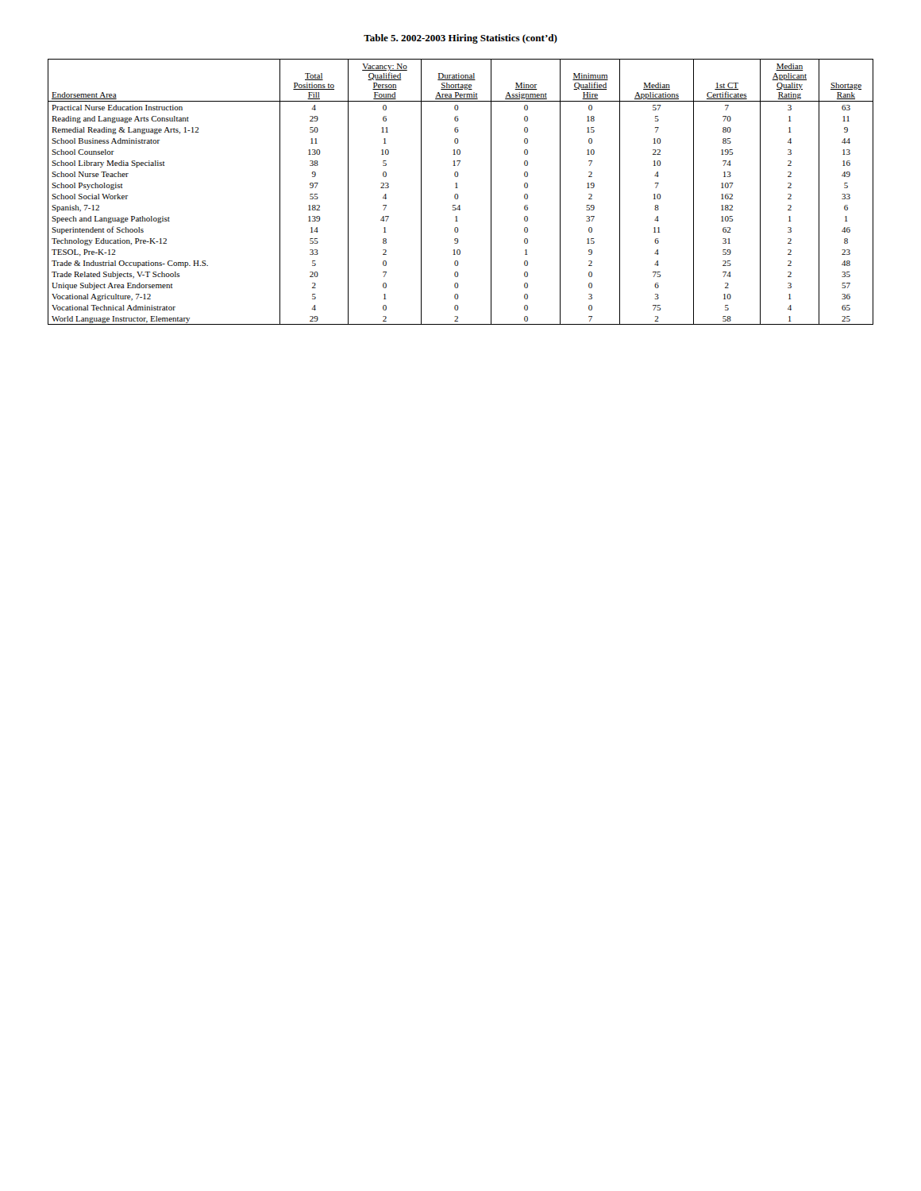Table 5. 2002-2003 Hiring Statistics (cont’d)
| Endorsement Area | Total Positions to Fill | Vacancy: No Qualified Person Found | Durational Shortage Area Permit | Minor Assignment | Minimum Qualified Hire | Median Applications | 1st CT Certificates | Median Applicant Quality Rating | Shortage Rank |
| --- | --- | --- | --- | --- | --- | --- | --- | --- | --- |
| Practical Nurse Education Instruction | 4 | 0 | 0 | 0 | 0 | 57 | 7 | 3 | 63 |
| Reading and Language Arts Consultant | 29 | 6 | 6 | 0 | 18 | 5 | 70 | 1 | 11 |
| Remedial Reading & Language Arts, 1-12 | 50 | 11 | 6 | 0 | 15 | 7 | 80 | 1 | 9 |
| School Business Administrator | 11 | 1 | 0 | 0 | 0 | 10 | 85 | 4 | 44 |
| School Counselor | 130 | 10 | 10 | 0 | 10 | 22 | 195 | 3 | 13 |
| School Library Media Specialist | 38 | 5 | 17 | 0 | 7 | 10 | 74 | 2 | 16 |
| School Nurse Teacher | 9 | 0 | 0 | 0 | 2 | 4 | 13 | 2 | 49 |
| School Psychologist | 97 | 23 | 1 | 0 | 19 | 7 | 107 | 2 | 5 |
| School Social Worker | 55 | 4 | 0 | 0 | 2 | 10 | 162 | 2 | 33 |
| Spanish, 7-12 | 182 | 7 | 54 | 6 | 59 | 8 | 182 | 2 | 6 |
| Speech and Language Pathologist | 139 | 47 | 1 | 0 | 37 | 4 | 105 | 1 | 1 |
| Superintendent of Schools | 14 | 1 | 0 | 0 | 0 | 11 | 62 | 3 | 46 |
| Technology Education, Pre-K-12 | 55 | 8 | 9 | 0 | 15 | 6 | 31 | 2 | 8 |
| TESOL, Pre-K-12 | 33 | 2 | 10 | 1 | 9 | 4 | 59 | 2 | 23 |
| Trade & Industrial Occupations- Comp. H.S. | 5 | 0 | 0 | 0 | 2 | 4 | 25 | 2 | 48 |
| Trade Related Subjects, V-T Schools | 20 | 7 | 0 | 0 | 0 | 75 | 74 | 2 | 35 |
| Unique Subject Area Endorsement | 2 | 0 | 0 | 0 | 0 | 6 | 2 | 3 | 57 |
| Vocational Agriculture, 7-12 | 5 | 1 | 0 | 0 | 3 | 3 | 10 | 1 | 36 |
| Vocational Technical Administrator | 4 | 0 | 0 | 0 | 0 | 75 | 5 | 4 | 65 |
| World Language Instructor, Elementary | 29 | 2 | 2 | 0 | 7 | 2 | 58 | 1 | 25 |